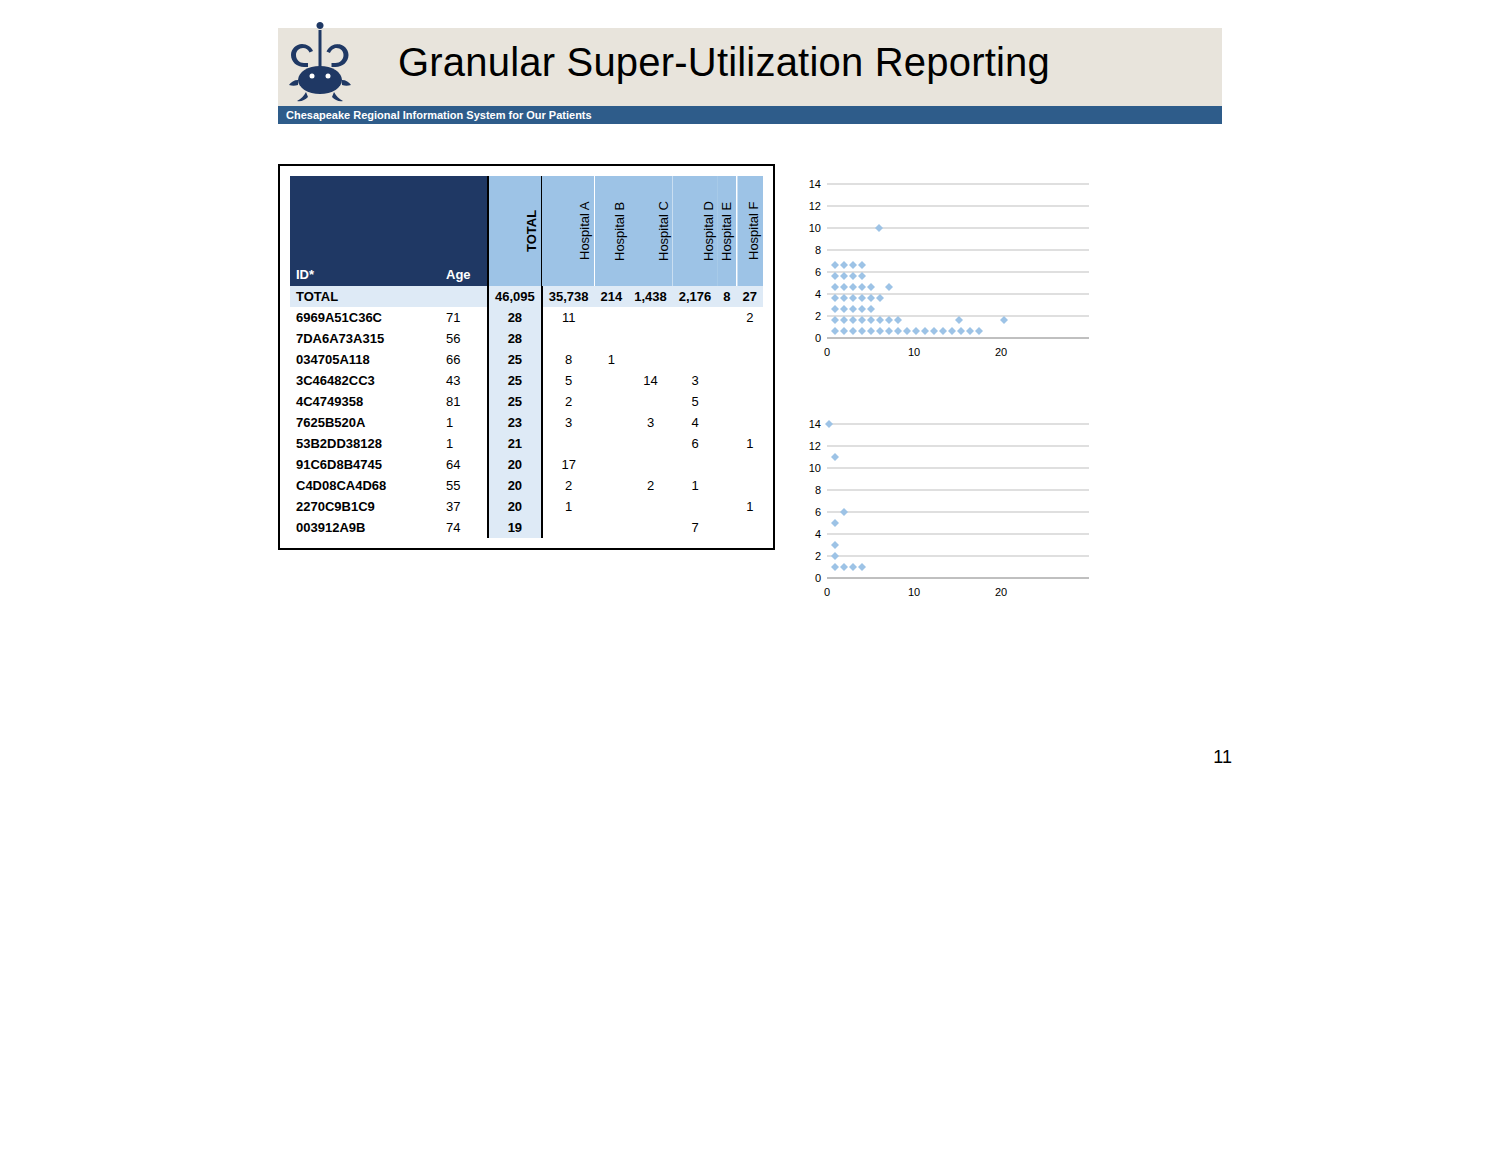Granular Super-Utilization Reporting
Chesapeake Regional Information System for Our Patients
| ID* | Age | TOTAL | Hospital A | Hospital B | Hospital C | Hospital D | Hospital E | Hospital F |
| --- | --- | --- | --- | --- | --- | --- | --- | --- |
| TOTAL | | 46,095 | 35,738 | 214 | 1,438 | 2,176 | 8 | 27 |
| 6969A51C36C | 71 | 28 | 11 | | | | | 2 |
| 7DA6A73A315 | 56 | 28 | | | | | | |
| 034705A118 | 66 | 25 | 8 | 1 | | | | |
| 3C46482CC3 | 43 | 25 | 5 | | 14 | 3 | | |
| 4C4749358 | 81 | 25 | 2 | | | 5 | | |
| 7625B520A | 1 | 23 | 3 | | 3 | 4 | | |
| 53B2DD38128 | 1 | 21 | | | | 6 | | 1 |
| 91C6D8B4745 | 64 | 20 | 17 | | | | | |
| C4D08CA4D68 | 55 | 20 | 2 | | 2 | 1 | | |
| 2270C9B1C9 | 37 | 20 | 1 | | | | | 1 |
| 003912A9B | 74 | 19 | | | | 7 | | |
14 12 10 8 6 4 2 0 0 10 20
14 12 10 8 6 4 2 0 0 10 20
11